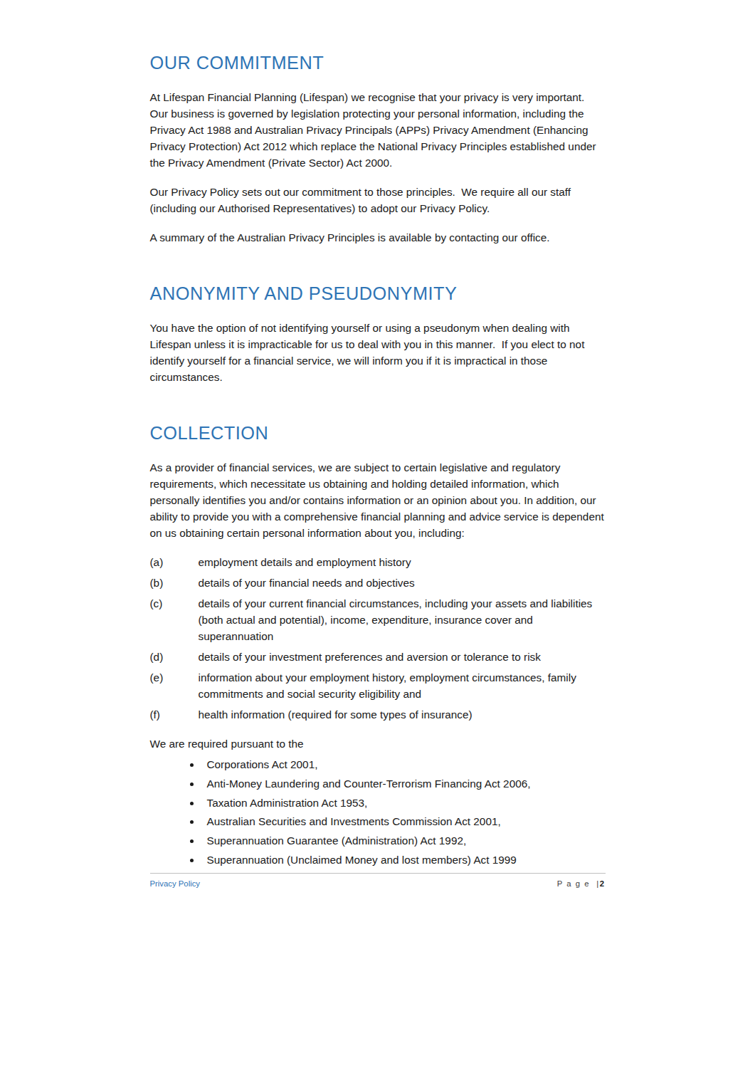OUR COMMITMENT
At Lifespan Financial Planning (Lifespan) we recognise that your privacy is very important. Our business is governed by legislation protecting your personal information, including the Privacy Act 1988 and Australian Privacy Principals (APPs) Privacy Amendment (Enhancing Privacy Protection) Act 2012 which replace the National Privacy Principles established under the Privacy Amendment (Private Sector) Act 2000.
Our Privacy Policy sets out our commitment to those principles. We require all our staff (including our Authorised Representatives) to adopt our Privacy Policy.
A summary of the Australian Privacy Principles is available by contacting our office.
ANONYMITY AND PSEUDONYMITY
You have the option of not identifying yourself or using a pseudonym when dealing with Lifespan unless it is impracticable for us to deal with you in this manner. If you elect to not identify yourself for a financial service, we will inform you if it is impractical in those circumstances.
COLLECTION
As a provider of financial services, we are subject to certain legislative and regulatory requirements, which necessitate us obtaining and holding detailed information, which personally identifies you and/or contains information or an opinion about you. In addition, our ability to provide you with a comprehensive financial planning and advice service is dependent on us obtaining certain personal information about you, including:
(a) employment details and employment history
(b) details of your financial needs and objectives
(c) details of your current financial circumstances, including your assets and liabilities (both actual and potential), income, expenditure, insurance cover and superannuation
(d) details of your investment preferences and aversion or tolerance to risk
(e) information about your employment history, employment circumstances, family commitments and social security eligibility and
(f) health information (required for some types of insurance)
We are required pursuant to the
Corporations Act 2001,
Anti-Money Laundering and Counter-Terrorism Financing Act 2006,
Taxation Administration Act 1953,
Australian Securities and Investments Commission Act 2001,
Superannuation Guarantee (Administration) Act 1992,
Superannuation (Unclaimed Money and lost members) Act 1999
Privacy Policy P a g e |2